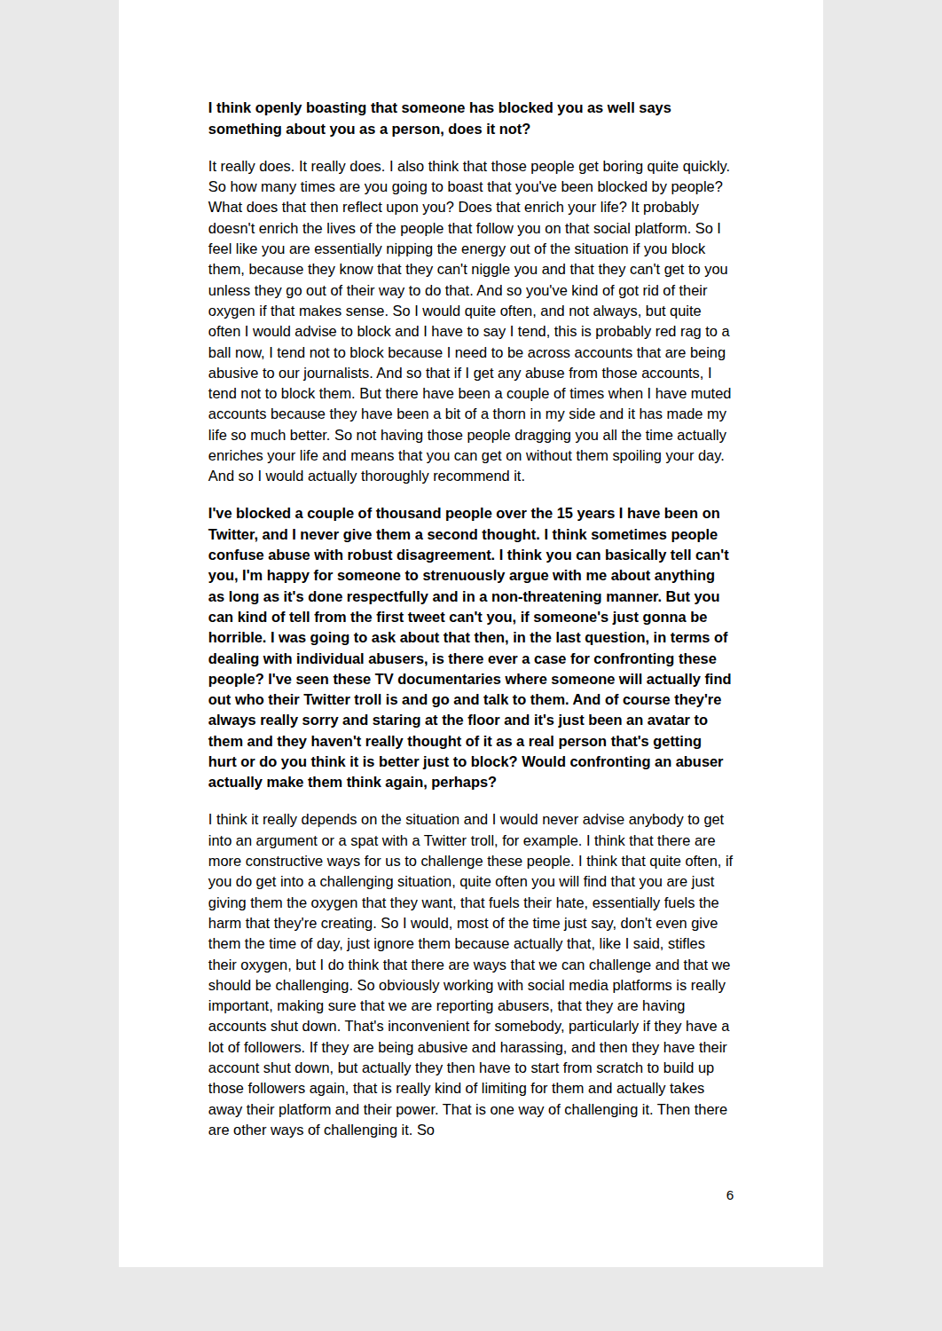I think openly boasting that someone has blocked you as well says something about you as a person, does it not?
It really does. It really does. I also think that those people get boring quite quickly. So how many times are you going to boast that you've been blocked by people? What does that then reflect upon you? Does that enrich your life? It probably doesn't enrich the lives of the people that follow you on that social platform. So I feel like you are essentially nipping the energy out of the situation if you block them, because they know that they can't niggle you and that they can't get to you unless they go out of their way to do that. And so you've kind of got rid of their oxygen if that makes sense. So I would quite often, and not always, but quite often I would advise to block and I have to say I tend, this is probably red rag to a ball now, I tend not to block because I need to be across accounts that are being abusive to our journalists. And so that if I get any abuse from those accounts, I tend not to block them. But there have been a couple of times when I have muted accounts because they have been a bit of a thorn in my side and it has made my life so much better. So not having those people dragging you all the time actually enriches your life and means that you can get on without them spoiling your day. And so I would actually thoroughly recommend it.
I've blocked a couple of thousand people over the 15 years I have been on Twitter, and I never give them a second thought. I think sometimes people confuse abuse with robust disagreement. I think you can basically tell can't you, I'm happy for someone to strenuously argue with me about anything as long as it's done respectfully and in a non-threatening manner. But you can kind of tell from the first tweet can't you, if someone's just gonna be horrible. I was going to ask about that then, in the last question, in terms of dealing with individual abusers, is there ever a case for confronting these people? I've seen these TV documentaries where someone will actually find out who their Twitter troll is and go and talk to them. And of course they're always really sorry and staring at the floor and it's just been an avatar to them and they haven't really thought of it as a real person that's getting hurt or do you think it is better just to block? Would confronting an abuser actually make them think again, perhaps?
I think it really depends on the situation and I would never advise anybody to get into an argument or a spat with a Twitter troll, for example. I think that there are more constructive ways for us to challenge these people. I think that quite often, if you do get into a challenging situation, quite often you will find that you are just giving them the oxygen that they want, that fuels their hate, essentially fuels the harm that they're creating. So I would, most of the time just say, don't even give them the time of day, just ignore them because actually that, like I said, stifles their oxygen, but I do think that there are ways that we can challenge and that we should be challenging. So obviously working with social media platforms is really important, making sure that we are reporting abusers, that they are having accounts shut down. That's inconvenient for somebody, particularly if they have a lot of followers. If they are being abusive and harassing, and then they have their account shut down, but actually they then have to start from scratch to build up those followers again, that is really kind of limiting for them and actually takes away their platform and their power. That is one way of challenging it. Then there are other ways of challenging it. So
6